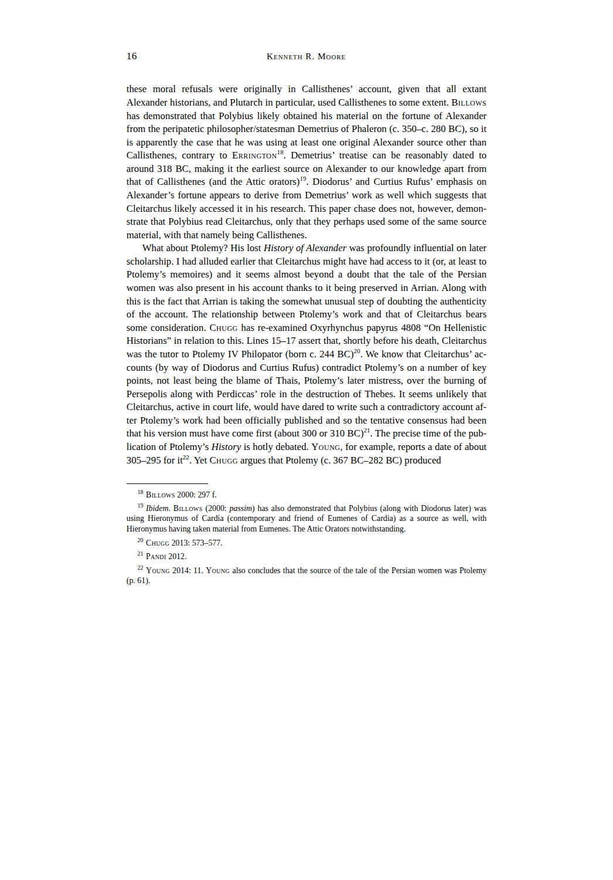16 Kenneth R. Moore
these moral refusals were originally in Callisthenes’ account, given that all extant Alexander historians, and Plutarch in particular, used Callisthenes to some extent. Billows has demonstrated that Polybius likely obtained his material on the fortune of Alexander from the peripatetic philosopher/statesman Demetrius of Phaleron (c. 350–c. 280 BC), so it is apparently the case that he was using at least one original Alexander source other than Callisthenes, contrary to Errington18. Demetrius’ treatise can be reasonably dated to around 318 BC, making it the earliest source on Alexander to our knowledge apart from that of Callisthenes (and the Attic orators)19. Diodorus’ and Curtius Rufus’ emphasis on Alexander’s fortune appears to derive from Demetrius’ work as well which suggests that Cleitarchus likely accessed it in his research. This paper chase does not, however, demonstrate that Polybius read Cleitarchus, only that they perhaps used some of the same source material, with that namely being Callisthenes.
What about Ptolemy? His lost History of Alexander was profoundly influential on later scholarship. I had alluded earlier that Cleitarchus might have had access to it (or, at least to Ptolemy’s memoires) and it seems almost beyond a doubt that the tale of the Persian women was also present in his account thanks to it being preserved in Arrian. Along with this is the fact that Arrian is taking the somewhat unusual step of doubting the authenticity of the account. The relationship between Ptolemy’s work and that of Cleitarchus bears some consideration. Chugg has re-examined Oxyrhynchus papyrus 4808 “On Hellenistic Historians” in relation to this. Lines 15–17 assert that, shortly before his death, Cleitarchus was the tutor to Ptolemy IV Philopator (born c. 244 BC)20. We know that Cleitarchus’ accounts (by way of Diodorus and Curtius Rufus) contradict Ptolemy’s on a number of key points, not least being the blame of Thais, Ptolemy’s later mistress, over the burning of Persepolis along with Perdiccas’ role in the destruction of Thebes. It seems unlikely that Cleitarchus, active in court life, would have dared to write such a contradictory account after Ptolemy’s work had been officially published and so the tentative consensus had been that his version must have come first (about 300 or 310 BC)21. The precise time of the publication of Ptolemy’s History is hotly debated. Young, for example, reports a date of about 305–295 for it22. Yet Chugg argues that Ptolemy (c. 367 BC–282 BC) produced
18 Billows 2000: 297 f.
19 Ibidem. Billows (2000: passim) has also demonstrated that Polybius (along with Diodorus later) was using Hieronymus of Cardia (contemporary and friend of Eumenes of Cardia) as a source as well, with Hieronymus having taken material from Eumenes. The Attic Orators notwithstanding.
20 Chugg 2013: 573–577.
21 Pandi 2012.
22 Young 2014: 11. Young also concludes that the source of the tale of the Persian women was Ptolemy (p. 61).